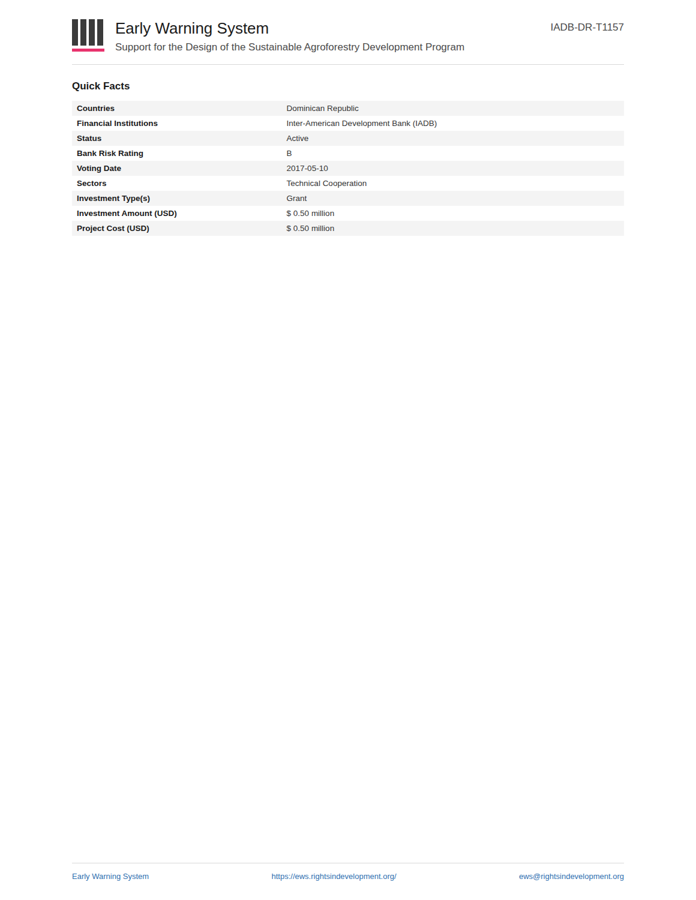Early Warning System
Support for the Design of the Sustainable Agroforestry Development Program
IADB-DR-T1157
Quick Facts
| Countries | Dominican Republic |
| Financial Institutions | Inter-American Development Bank (IADB) |
| Status | Active |
| Bank Risk Rating | B |
| Voting Date | 2017-05-10 |
| Sectors | Technical Cooperation |
| Investment Type(s) | Grant |
| Investment Amount (USD) | $ 0.50 million |
| Project Cost (USD) | $ 0.50 million |
Early Warning System https://ews.rightsindevelopment.org/ ews@rightsindevelopment.org